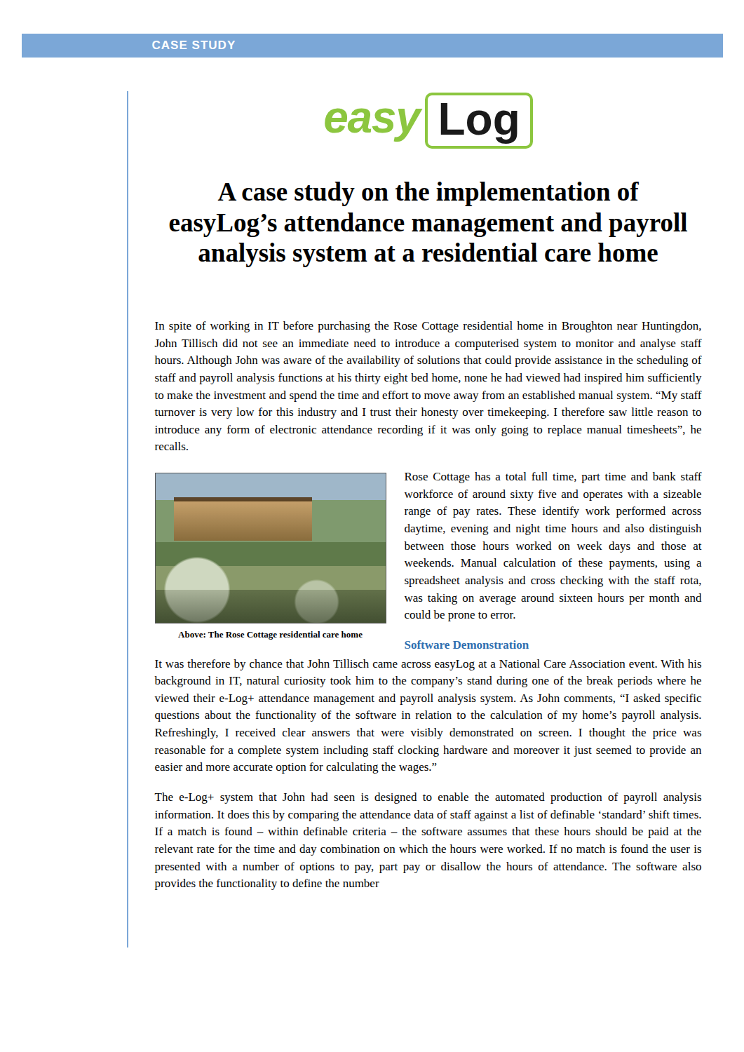CASE STUDY
easy Log
A case study on the implementation of easyLog’s attendance management and payroll analysis system at a residential care home
In spite of working in IT before purchasing the Rose Cottage residential home in Broughton near Huntingdon, John Tillisch did not see an immediate need to introduce a computerised system to monitor and analyse staff hours. Although John was aware of the availability of solutions that could provide assistance in the scheduling of staff and payroll analysis functions at his thirty eight bed home, none he had viewed had inspired him sufficiently to make the investment and spend the time and effort to move away from an established manual system. “My staff turnover is very low for this industry and I trust their honesty over timekeeping. I therefore saw little reason to introduce any form of electronic attendance recording if it was only going to replace manual timesheets”, he recalls.
Above: The Rose Cottage residential care home
Rose Cottage has a total full time, part time and bank staff workforce of around sixty five and operates with a sizeable range of pay rates. These identify work performed across daytime, evening and night time hours and also distinguish between those hours worked on week days and those at weekends. Manual calculation of these payments, using a spreadsheet analysis and cross checking with the staff rota, was taking on average around sixteen hours per month and could be prone to error.
Software Demonstration
It was therefore by chance that John Tillisch came across easyLog at a National Care Association event. With his background in IT, natural curiosity took him to the company’s stand during one of the break periods where he viewed their e-Log+ attendance management and payroll analysis system. As John comments, “I asked specific questions about the functionality of the software in relation to the calculation of my home’s payroll analysis. Refreshingly, I received clear answers that were visibly demonstrated on screen. I thought the price was reasonable for a complete system including staff clocking hardware and moreover it just seemed to provide an easier and more accurate option for calculating the wages.”
The e-Log+ system that John had seen is designed to enable the automated production of payroll analysis information. It does this by comparing the attendance data of staff against a list of definable ‘standard’ shift times. If a match is found – within definable criteria – the software assumes that these hours should be paid at the relevant rate for the time and day combination on which the hours were worked. If no match is found the user is presented with a number of options to pay, part pay or disallow the hours of attendance. The software also provides the functionality to define the number